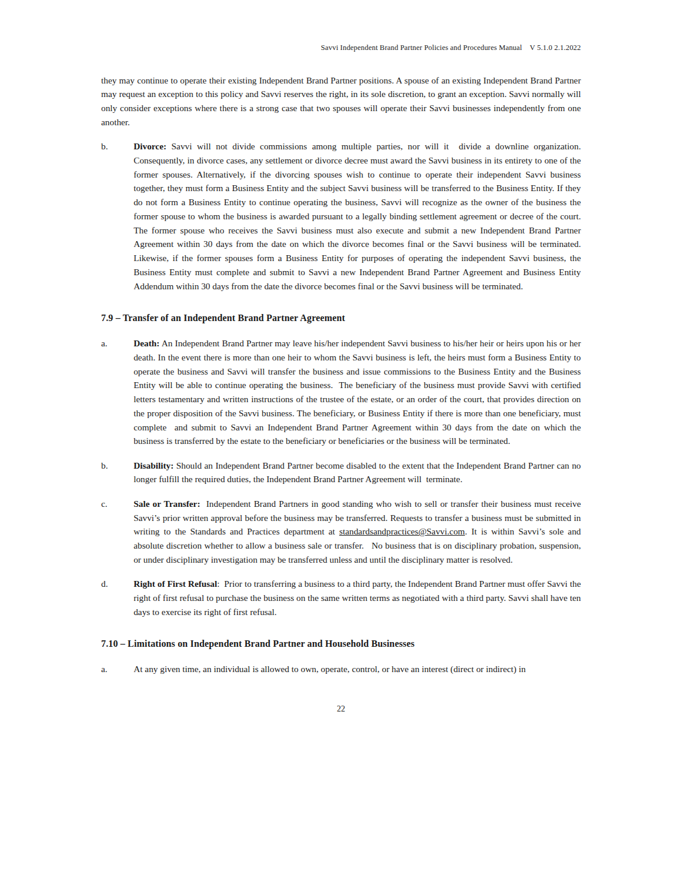Savvi Independent Brand Partner Policies and Procedures Manual V 5.1.0 2.1.2022
they may continue to operate their existing Independent Brand Partner positions. A spouse of an existing Independent Brand Partner may request an exception to this policy and Savvi reserves the right, in its sole discretion, to grant an exception. Savvi normally will only consider exceptions where there is a strong case that two spouses will operate their Savvi businesses independently from one another.
b.
Divorce: Savvi will not divide commissions among multiple parties, nor will it divide a downline organization. Consequently, in divorce cases, any settlement or divorce decree must award the Savvi business in its entirety to one of the former spouses. Alternatively, if the divorcing spouses wish to continue to operate their independent Savvi business together, they must form a Business Entity and the subject Savvi business will be transferred to the Business Entity. If they do not form a Business Entity to continue operating the business, Savvi will recognize as the owner of the business the former spouse to whom the business is awarded pursuant to a legally binding settlement agreement or decree of the court. The former spouse who receives the Savvi business must also execute and submit a new Independent Brand Partner Agreement within 30 days from the date on which the divorce becomes final or the Savvi business will be terminated. Likewise, if the former spouses form a Business Entity for purposes of operating the independent Savvi business, the Business Entity must complete and submit to Savvi a new Independent Brand Partner Agreement and Business Entity Addendum within 30 days from the date the divorce becomes final or the Savvi business will be terminated.
7.9 – Transfer of an Independent Brand Partner Agreement
a.
Death: An Independent Brand Partner may leave his/her independent Savvi business to his/her heir or heirs upon his or her death. In the event there is more than one heir to whom the Savvi business is left, the heirs must form a Business Entity to operate the business and Savvi will transfer the business and issue commissions to the Business Entity and the Business Entity will be able to continue operating the business. The beneficiary of the business must provide Savvi with certified letters testamentary and written instructions of the trustee of the estate, or an order of the court, that provides direction on the proper disposition of the Savvi business. The beneficiary, or Business Entity if there is more than one beneficiary, must complete and submit to Savvi an Independent Brand Partner Agreement within 30 days from the date on which the business is transferred by the estate to the beneficiary or beneficiaries or the business will be terminated.
b.
Disability: Should an Independent Brand Partner become disabled to the extent that the Independent Brand Partner can no longer fulfill the required duties, the Independent Brand Partner Agreement will terminate.
c.
Sale or Transfer: Independent Brand Partners in good standing who wish to sell or transfer their business must receive Savvi’s prior written approval before the business may be transferred. Requests to transfer a business must be submitted in writing to the Standards and Practices department at standardsandpractices@Savvi.com. It is within Savvi’s sole and absolute discretion whether to allow a business sale or transfer. No business that is on disciplinary probation, suspension, or under disciplinary investigation may be transferred unless and until the disciplinary matter is resolved.
d.
Right of First Refusal: Prior to transferring a business to a third party, the Independent Brand Partner must offer Savvi the right of first refusal to purchase the business on the same written terms as negotiated with a third party. Savvi shall have ten days to exercise its right of first refusal.
7.10 – Limitations on Independent Brand Partner and Household Businesses
a.
At any given time, an individual is allowed to own, operate, control, or have an interest (direct or indirect) in
22